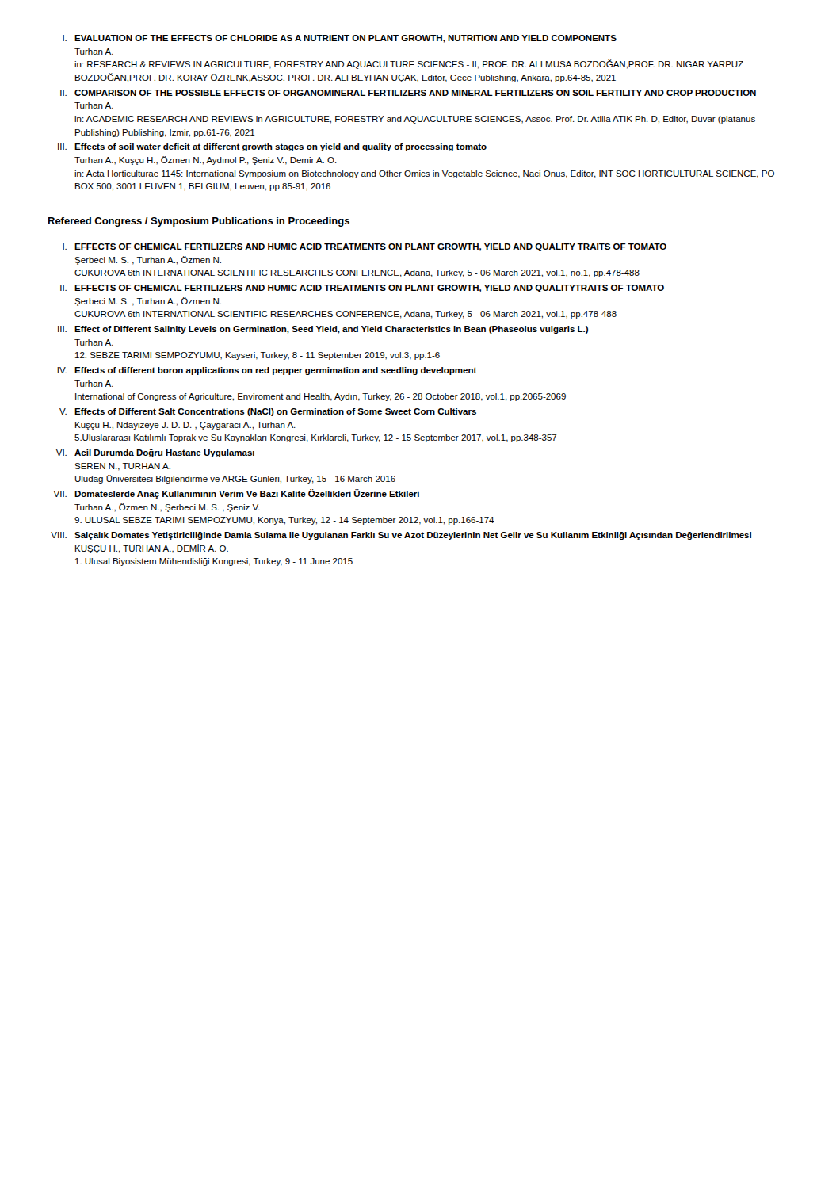EVALUATION OF THE EFFECTS OF CHLORIDE AS A NUTRIENT ON PLANT GROWTH, NUTRITION AND YIELD COMPONENTS
Turhan A.
in: RESEARCH & REVIEWS IN AGRICULTURE, FORESTRY AND AQUACULTURE SCIENCES - II, PROF. DR. ALI MUSA BOZDOĞAN,PROF. DR. NIGAR YARPUZ BOZDOĞAN,PROF. DR. KORAY ÖZRENK,ASSOC. PROF. DR. ALI BEYHAN UÇAK, Editor, Gece Publishing, Ankara, pp.64-85, 2021
COMPARISON OF THE POSSIBLE EFFECTS OF ORGANOMINERAL FERTILIZERS AND MINERAL FERTILIZERS ON SOIL FERTILITY AND CROP PRODUCTION
Turhan A.
in: ACADEMIC RESEARCH AND REVIEWS in AGRICULTURE, FORESTRY and AQUACULTURE SCIENCES, Assoc. Prof. Dr. Atilla ATIK Ph. D, Editor, Duvar (platanus Publishing) Publishing, İzmir, pp.61-76, 2021
Effects of soil water deficit at different growth stages on yield and quality of processing tomato
Turhan A., Kuşçu H., Özmen N., Aydınol P., Şeniz V., Demir A. O.
in: Acta Horticulturae 1145: International Symposium on Biotechnology and Other Omics in Vegetable Science, Naci Onus, Editor, INT SOC HORTICULTURAL SCIENCE, PO BOX 500, 3001 LEUVEN 1, BELGIUM, Leuven, pp.85-91, 2016
Refereed Congress / Symposium Publications in Proceedings
EFFECTS OF CHEMICAL FERTILIZERS AND HUMIC ACID TREATMENTS ON PLANT GROWTH, YIELD AND QUALITY TRAITS OF TOMATO
Şerbeci M. S. , Turhan A., Özmen N.
CUKUROVA 6th INTERNATIONAL SCIENTIFIC RESEARCHES CONFERENCE, Adana, Turkey, 5 - 06 March 2021, vol.1, no.1, pp.478-488
EFFECTS OF CHEMICAL FERTILIZERS AND HUMIC ACID TREATMENTS ON PLANT GROWTH, YIELD AND QUALITYTRAITS OF TOMATO
Şerbeci M. S. , Turhan A., Özmen N.
CUKUROVA 6th INTERNATIONAL SCIENTIFIC RESEARCHES CONFERENCE, Adana, Turkey, 5 - 06 March 2021, vol.1, pp.478-488
Effect of Different Salinity Levels on Germination, Seed Yield, and Yield Characteristics in Bean (Phaseolus vulgaris L.)
Turhan A.
12. SEBZE TARIMI SEMPOZYUMU, Kayseri, Turkey, 8 - 11 September 2019, vol.3, pp.1-6
Effects of different boron applications on red pepper germimation and seedling development
Turhan A.
International of Congress of Agriculture, Enviroment and Health, Aydın, Turkey, 26 - 28 October 2018, vol.1, pp.2065-2069
Effects of Different Salt Concentrations (NaCl) on Germination of Some Sweet Corn Cultivars
Kuşçu H., Ndayizeye J. D. D. , Çaygaracı A., Turhan A.
5.Uluslararası Katılımlı Toprak ve Su Kaynakları Kongresi, Kırklareli, Turkey, 12 - 15 September 2017, vol.1, pp.348-357
Acil Durumda Doğru Hastane Uygulaması
SEREN N., TURHAN A.
Uludağ Üniversitesi Bilgilendirme ve ARGE Günleri, Turkey, 15 - 16 March 2016
Domateslerde Anaç Kullanımının Verim Ve Bazı Kalite Özellikleri Üzerine Etkileri
Turhan A., Özmen N., Şerbeci M. S. , Şeniz V.
9. ULUSAL SEBZE TARIMI SEMPOZYUMU, Konya, Turkey, 12 - 14 September 2012, vol.1, pp.166-174
Salçalık Domates Yetiştiriciliğinde Damla Sulama ile Uygulanan Farklı Su ve Azot Düzeylerinin Net Gelir ve Su Kullanım Etkinliği Açısından Değerlendirilmesi
KUŞÇU H., TURHAN A., DEMİR A. O.
1. Ulusal Biyosistem Mühendisliği Kongresi, Turkey, 9 - 11 June 2015